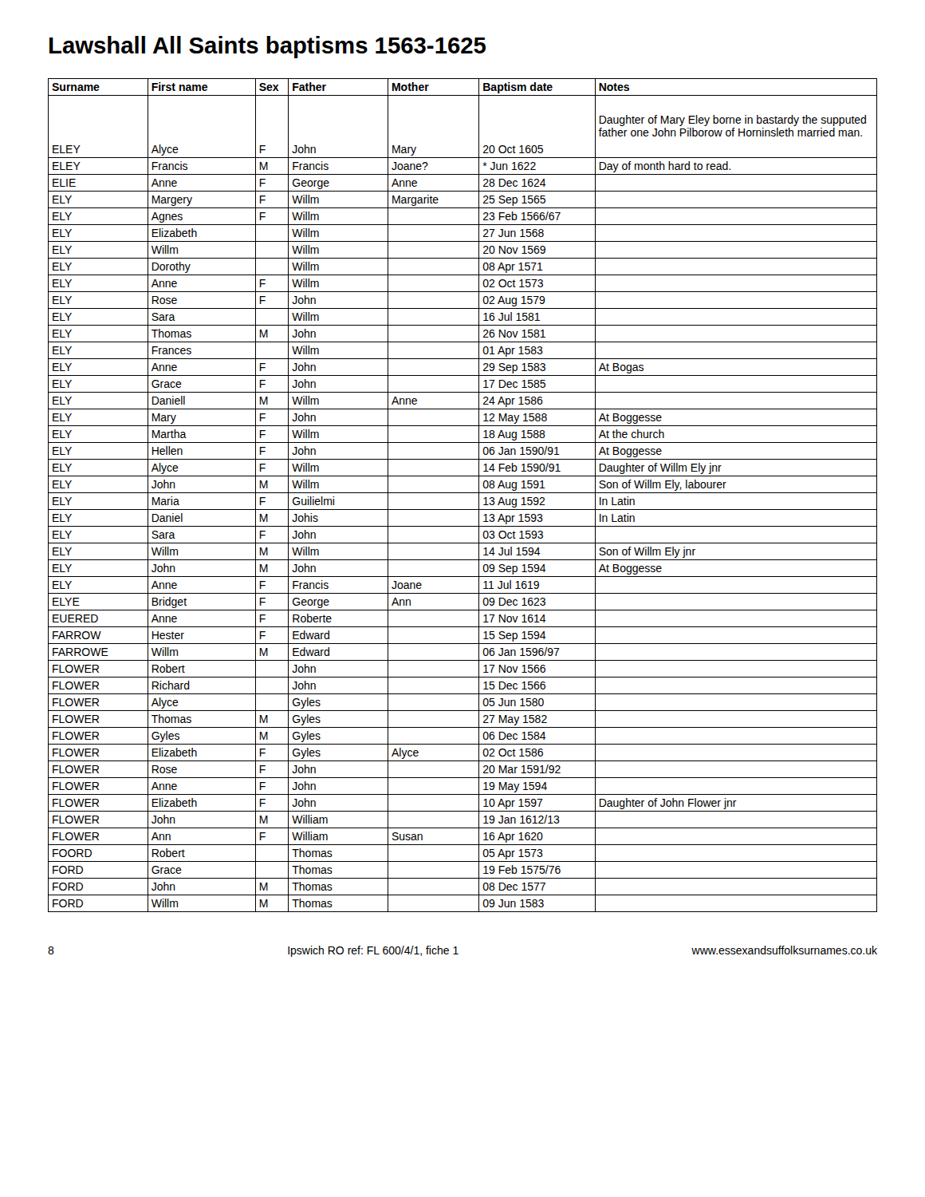Lawshall All Saints baptisms 1563-1625
| Surname | First name | Sex | Father | Mother | Baptism date | Notes |
| --- | --- | --- | --- | --- | --- | --- |
| ELEY | Alyce | F | John | Mary | 20 Oct 1605 | Daughter of Mary Eley borne in bastardy the supputed father one John Pilborow of Horninsleth married man. |
| ELEY | Francis | M | Francis | Joane? | * Jun 1622 | Day of month hard to read. |
| ELIE | Anne | F | George | Anne | 28 Dec 1624 | |
| ELY | Margery | F | Willm | Margarite | 25 Sep 1565 | |
| ELY | Agnes | F | Willm | | 23 Feb 1566/67 | |
| ELY | Elizabeth | | Willm | | 27 Jun 1568 | |
| ELY | Willm | | Willm | | 20 Nov 1569 | |
| ELY | Dorothy | | Willm | | 08 Apr 1571 | |
| ELY | Anne | F | Willm | | 02 Oct 1573 | |
| ELY | Rose | F | John | | 02 Aug 1579 | |
| ELY | Sara | | Willm | | 16 Jul 1581 | |
| ELY | Thomas | M | John | | 26 Nov 1581 | |
| ELY | Frances | | Willm | | 01 Apr 1583 | |
| ELY | Anne | F | John | | 29 Sep 1583 | At Bogas |
| ELY | Grace | F | John | | 17 Dec 1585 | |
| ELY | Daniell | M | Willm | Anne | 24 Apr 1586 | |
| ELY | Mary | F | John | | 12 May 1588 | At Boggesse |
| ELY | Martha | F | Willm | | 18 Aug 1588 | At the church |
| ELY | Hellen | F | John | | 06 Jan 1590/91 | At Boggesse |
| ELY | Alyce | F | Willm | | 14 Feb 1590/91 | Daughter of Willm Ely jnr |
| ELY | John | M | Willm | | 08 Aug 1591 | Son of Willm Ely, labourer |
| ELY | Maria | F | Guilielmi | | 13 Aug 1592 | In Latin |
| ELY | Daniel | M | Johis | | 13 Apr 1593 | In Latin |
| ELY | Sara | F | John | | 03 Oct 1593 | |
| ELY | Willm | M | Willm | | 14 Jul 1594 | Son of Willm Ely jnr |
| ELY | John | M | John | | 09 Sep 1594 | At Boggesse |
| ELY | Anne | F | Francis | Joane | 11 Jul 1619 | |
| ELYE | Bridget | F | George | Ann | 09 Dec 1623 | |
| EUERED | Anne | F | Roberte | | 17 Nov 1614 | |
| FARROW | Hester | F | Edward | | 15 Sep 1594 | |
| FARROWE | Willm | M | Edward | | 06 Jan 1596/97 | |
| FLOWER | Robert | | John | | 17 Nov 1566 | |
| FLOWER | Richard | | John | | 15 Dec 1566 | |
| FLOWER | Alyce | | Gyles | | 05 Jun 1580 | |
| FLOWER | Thomas | M | Gyles | | 27 May 1582 | |
| FLOWER | Gyles | M | Gyles | | 06 Dec 1584 | |
| FLOWER | Elizabeth | F | Gyles | Alyce | 02 Oct 1586 | |
| FLOWER | Rose | F | John | | 20 Mar 1591/92 | |
| FLOWER | Anne | F | John | | 19 May 1594 | |
| FLOWER | Elizabeth | F | John | | 10 Apr 1597 | Daughter of John Flower jnr |
| FLOWER | John | M | William | | 19 Jan 1612/13 | |
| FLOWER | Ann | F | William | Susan | 16 Apr 1620 | |
| FOORD | Robert | | Thomas | | 05 Apr 1573 | |
| FORD | Grace | | Thomas | | 19 Feb 1575/76 | |
| FORD | John | M | Thomas | | 08 Dec 1577 | |
| FORD | Willm | M | Thomas | | 09 Jun 1583 | |
8
Ipswich RO ref: FL 600/4/1, fiche 1
www.essexandsuffolksurnames.co.uk